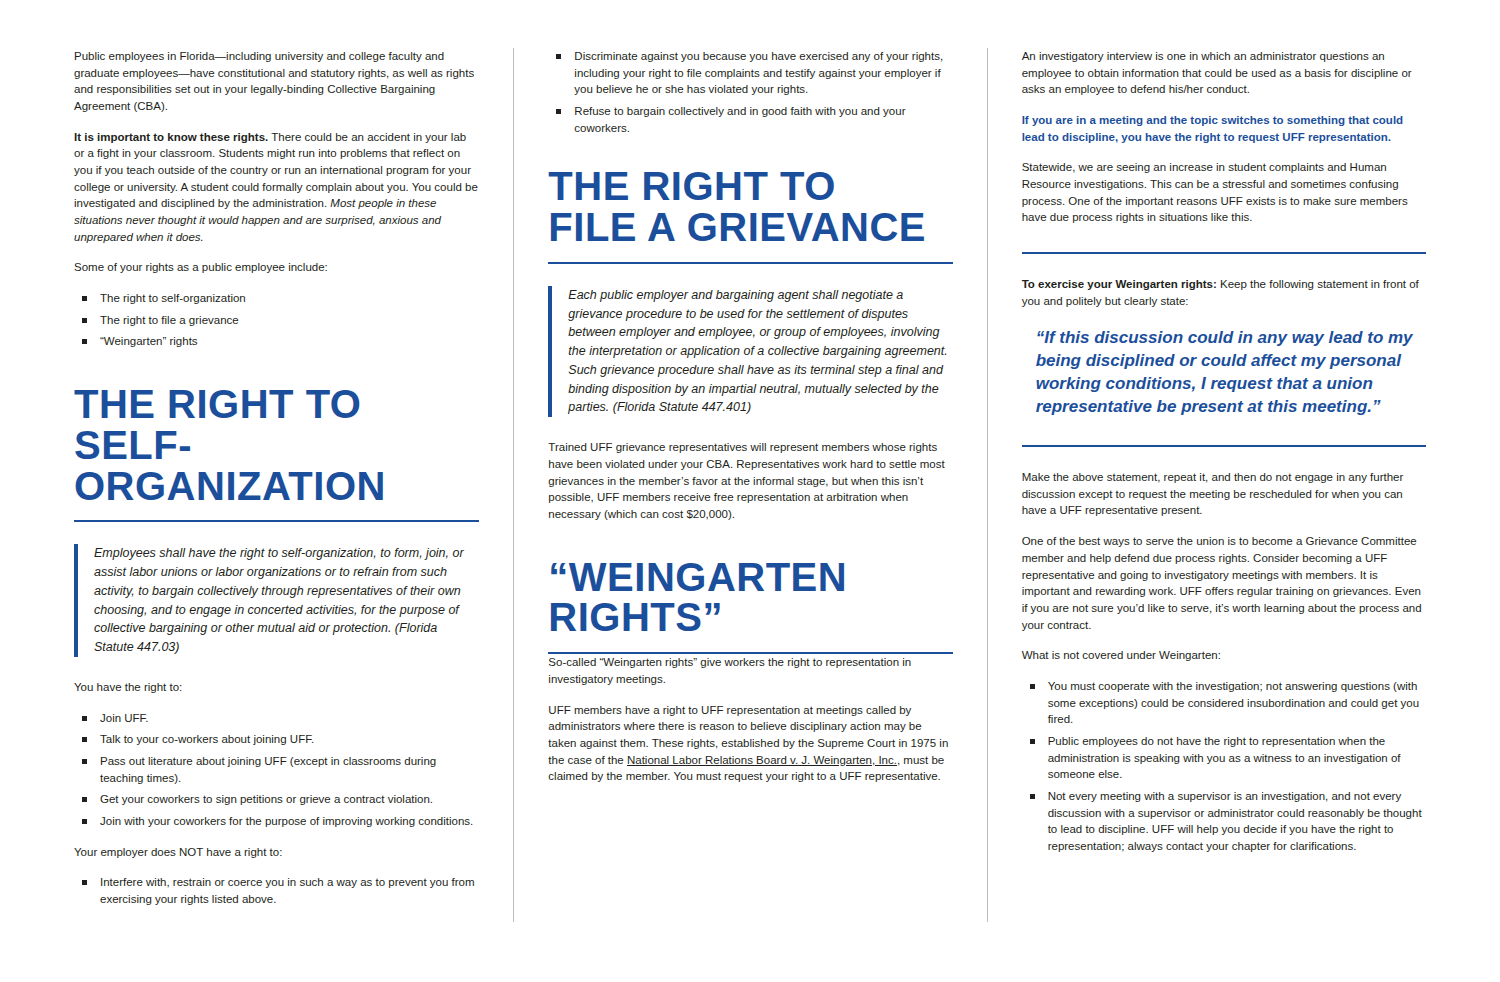Public employees in Florida—including university and college faculty and graduate employees—have constitutional and statutory rights, as well as rights and responsibilities set out in your legally-binding Collective Bargaining Agreement (CBA).
It is important to know these rights. There could be an accident in your lab or a fight in your classroom. Students might run into problems that reflect on you if you teach outside of the country or run an international program for your college or university. A student could formally complain about you. You could be investigated and disciplined by the administration. Most people in these situations never thought it would happen and are surprised, anxious and unprepared when it does.
Some of your rights as a public employee include:
The right to self-organization
The right to file a grievance
“Weingarten” rights
The right to
self-organization
Employees shall have the right to self-organization, to form, join, or assist labor unions or labor organizations or to refrain from such activity, to bargain collectively through representatives of their own choosing, and to engage in concerted activities, for the purpose of collective bargaining or other mutual aid or protection. (Florida Statute 447.03)
You have the right to:
Join UFF.
Talk to your co-workers about joining UFF.
Pass out literature about joining UFF (except in classrooms during teaching times).
Get your coworkers to sign petitions or grieve a contract violation.
Join with your coworkers for the purpose of improving working conditions.
Your employer does NOT have a right to:
Interfere with, restrain or coerce you in such a way as to prevent you from exercising your rights listed above.
Discriminate against you because you have exercised any of your rights, including your right to file complaints and testify against your employer if you believe he or she has violated your rights.
Refuse to bargain collectively and in good faith with you and your coworkers.
The right to
file a grievance
Each public employer and bargaining agent shall negotiate a grievance procedure to be used for the settlement of disputes between employer and employee, or group of employees, involving the interpretation or application of a collective bargaining agreement. Such grievance procedure shall have as its terminal step a final and binding disposition by an impartial neutral, mutually selected by the parties. (Florida Statute 447.401)
Trained UFF grievance representatives will represent members whose rights have been violated under your CBA. Representatives work hard to settle most grievances in the member’s favor at the informal stage, but when this isn’t possible, UFF members receive free representation at arbitration when necessary (which can cost $20,000).
“Weingarten rights”
So-called “Weingarten rights” give workers the right to representation in investigatory meetings.
UFF members have a right to UFF representation at meetings called by administrators where there is reason to believe disciplinary action may be taken against them. These rights, established by the Supreme Court in 1975 in the case of the National Labor Relations Board v. J. Weingarten, Inc., must be claimed by the member. You must request your right to a UFF representative.
An investigatory interview is one in which an administrator questions an employee to obtain information that could be used as a basis for discipline or asks an employee to defend his/her conduct.
If you are in a meeting and the topic switches to something that could lead to discipline, you have the right to request UFF representation.
Statewide, we are seeing an increase in student complaints and Human Resource investigations. This can be a stressful and sometimes confusing process. One of the important reasons UFF exists is to make sure members have due process rights in situations like this.
To exercise your Weingarten rights: Keep the following statement in front of you and politely but clearly state:
“If this discussion could in any way lead to my being disciplined or could affect my personal working conditions, I request that a union representative be present at this meeting.”
Make the above statement, repeat it, and then do not engage in any further discussion except to request the meeting be rescheduled for when you can have a UFF representative present.
One of the best ways to serve the union is to become a Grievance Committee member and help defend due process rights. Consider becoming a UFF representative and going to investigatory meetings with members. It is important and rewarding work. UFF offers regular training on grievances. Even if you are not sure you’d like to serve, it’s worth learning about the process and your contract.
What is not covered under Weingarten:
You must cooperate with the investigation; not answering questions (with some exceptions) could be considered insubordination and could get you fired.
Public employees do not have the right to representation when the administration is speaking with you as a witness to an investigation of someone else.
Not every meeting with a supervisor is an investigation, and not every discussion with a supervisor or administrator could reasonably be thought to lead to discipline. UFF will help you decide if you have the right to representation; always contact your chapter for clarifications.